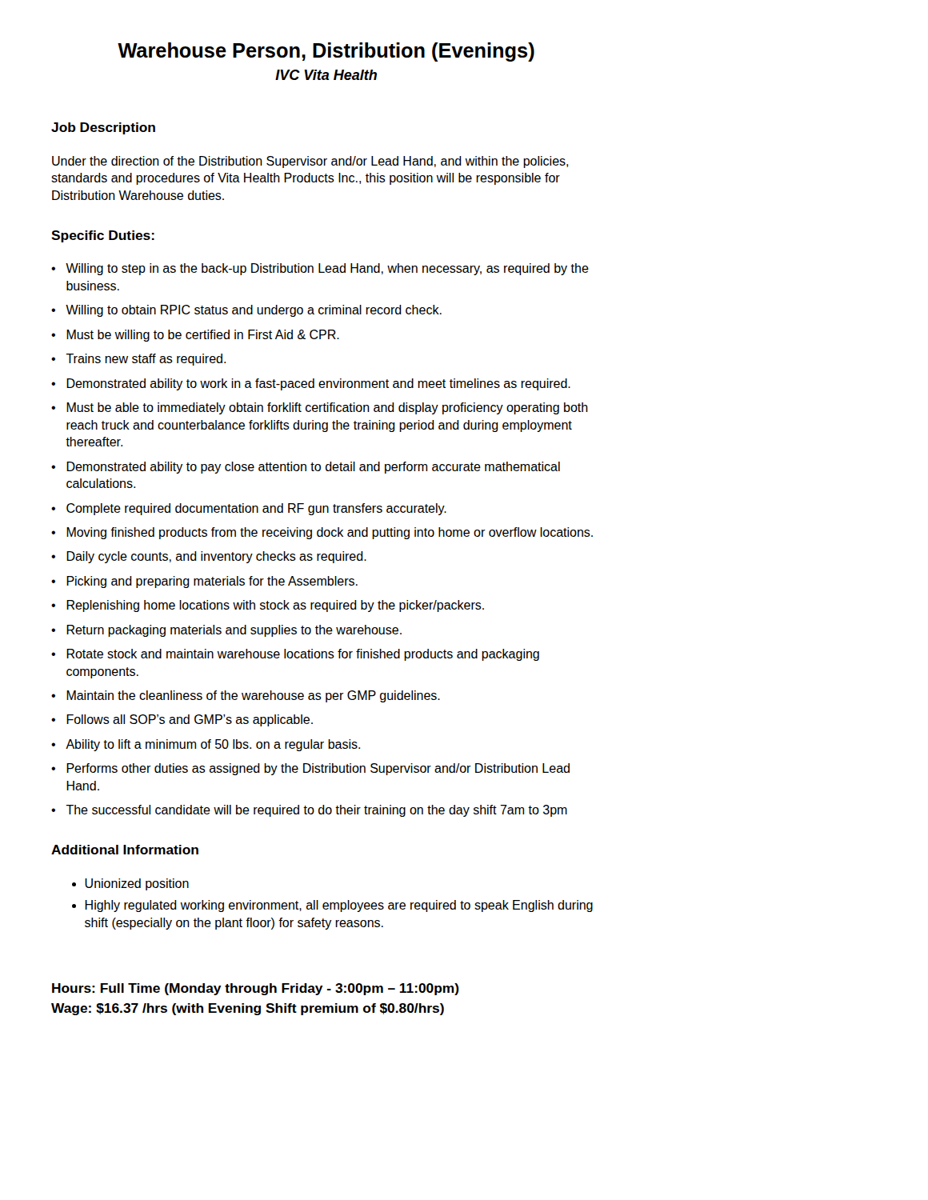Warehouse Person, Distribution (Evenings)
IVC Vita Health
Job Description
Under the direction of the Distribution Supervisor and/or Lead Hand, and within the policies, standards and procedures of Vita Health Products Inc., this position will be responsible for Distribution Warehouse duties.
Specific Duties:
Willing to step in as the back-up Distribution Lead Hand, when necessary, as required by the business.
Willing to obtain RPIC status and undergo a criminal record check.
Must be willing to be certified in First Aid & CPR.
Trains new staff as required.
Demonstrated ability to work in a fast-paced environment and meet timelines as required.
Must be able to immediately obtain forklift certification and display proficiency operating both reach truck and counterbalance forklifts during the training period and during employment thereafter.
Demonstrated ability to pay close attention to detail and perform accurate mathematical calculations.
Complete required documentation and RF gun transfers accurately.
Moving finished products from the receiving dock and putting into home or overflow locations.
Daily cycle counts, and inventory checks as required.
Picking and preparing materials for the Assemblers.
Replenishing home locations with stock as required by the picker/packers.
Return packaging materials and supplies to the warehouse.
Rotate stock and maintain warehouse locations for finished products and packaging components.
Maintain the cleanliness of the warehouse as per GMP guidelines.
Follows all SOP’s and GMP’s as applicable.
Ability to lift a minimum of 50 lbs. on a regular basis.
Performs other duties as assigned by the Distribution Supervisor and/or Distribution Lead Hand.
The successful candidate will be required to do their training on the day shift 7am to 3pm
Additional Information
Unionized position
Highly regulated working environment, all employees are required to speak English during shift (especially on the plant floor) for safety reasons.
Hours: Full Time (Monday through Friday - 3:00pm – 11:00pm)
Wage: $16.37 /hrs (with Evening Shift premium of $0.80/hrs)